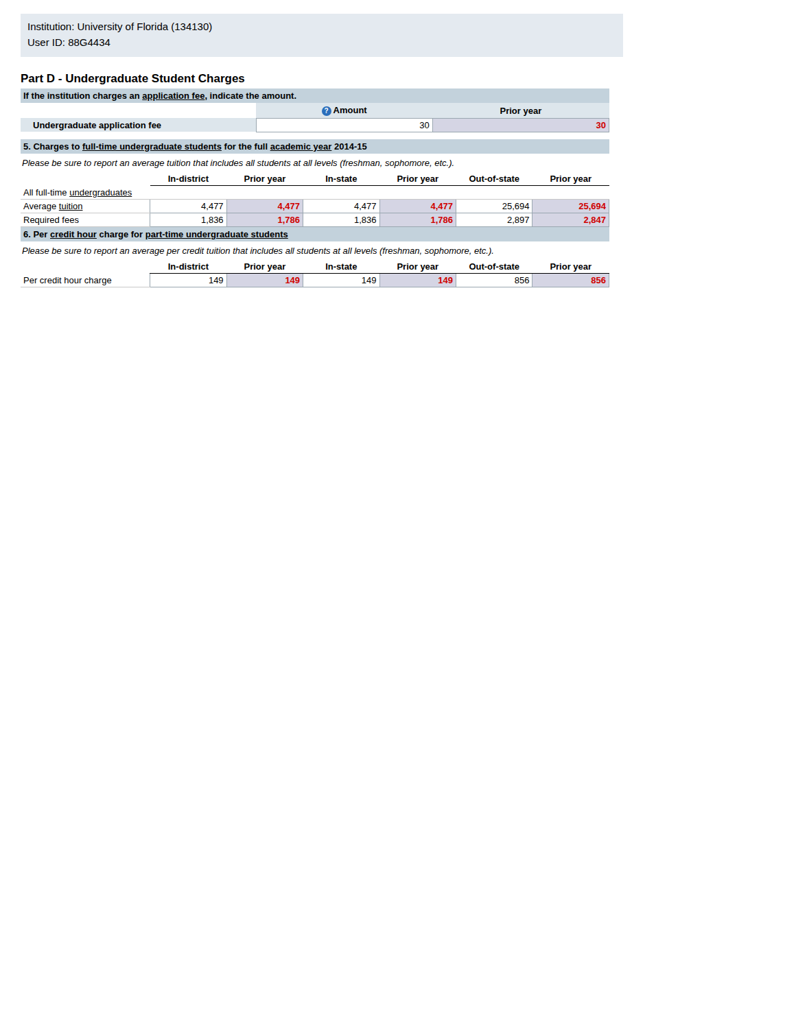Institution: University of Florida (134130)
User ID: 88G4434
Part D - Undergraduate Student Charges
| If the institution charges an application fee , indicate the amount. |
| | ? Amount | Prior year |
| Undergraduate application fee | 30 | 30 |
| 5. Charges to full-time undergraduate students for the full academic year 2014-15 |
| Please be sure to report an average tuition that includes all students at all levels (freshman, sophomore, etc.). |
| | In-district | Prior year | In-state | Prior year | Out-of-state | Prior year |
| All full-time undergraduates |
| Average tuition | 4,477 | 4,477 | 4,477 | 4,477 | 25,694 | 25,694 |
| Required fees | 1,836 | 1,786 | 1,836 | 1,786 | 2,897 | 2,847 |
| 6. Per credit hour charge for part-time undergraduate students |
| Please be sure to report an average per credit tuition that includes all students at all levels (freshman, sophomore, etc.). |
| | In-district | Prior year | In-state | Prior year | Out-of-state | Prior year |
| Per credit hour charge | 149 | 149 | 149 | 149 | 856 | 856 |